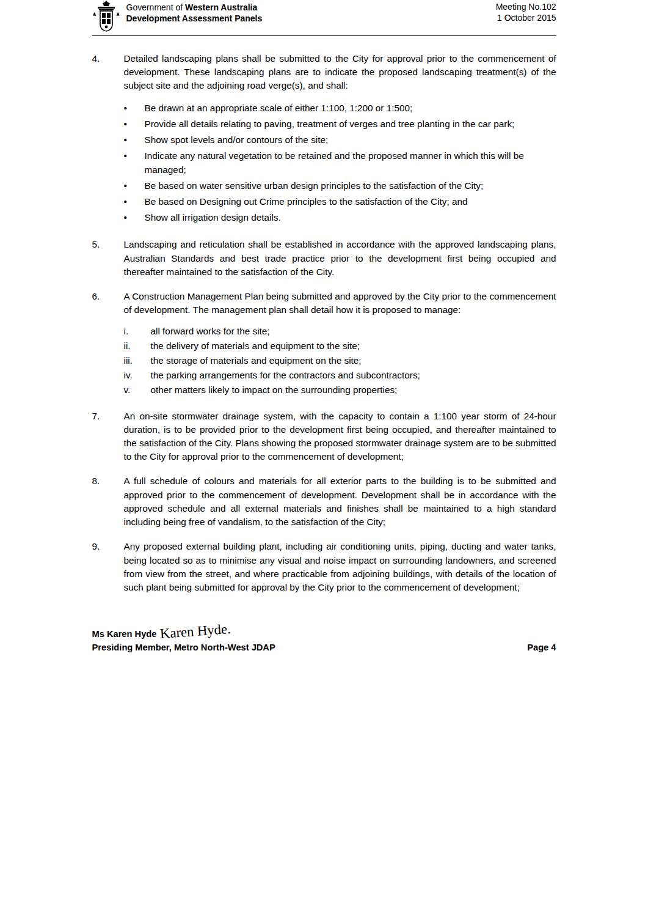Government of Western Australia
Development Assessment Panels
Meeting No.102
1 October 2015
4.
Detailed landscaping plans shall be submitted to the City for approval prior to the commencement of development. These landscaping plans are to indicate the proposed landscaping treatment(s) of the subject site and the adjoining road verge(s), and shall:
•Be drawn at an appropriate scale of either 1:100, 1:200 or 1:500;
•Provide all details relating to paving, treatment of verges and tree planting in the car park;
•Show spot levels and/or contours of the site;
•Indicate any natural vegetation to be retained and the proposed manner in which this will be managed;
•Be based on water sensitive urban design principles to the satisfaction of the City;
•Be based on Designing out Crime principles to the satisfaction of the City; and
•Show all irrigation design details.
5.
Landscaping and reticulation shall be established in accordance with the approved landscaping plans, Australian Standards and best trade practice prior to the development first being occupied and thereafter maintained to the satisfaction of the City.
6.
A Construction Management Plan being submitted and approved by the City prior to the commencement of development. The management plan shall detail how it is proposed to manage:
i. all forward works for the site;
ii. the delivery of materials and equipment to the site;
iii. the storage of materials and equipment on the site;
iv. the parking arrangements for the contractors and subcontractors;
v. other matters likely to impact on the surrounding properties;
7.
An on-site stormwater drainage system, with the capacity to contain a 1:100 year storm of 24-hour duration, is to be provided prior to the development first being occupied, and thereafter maintained to the satisfaction of the City. Plans showing the proposed stormwater drainage system are to be submitted to the City for approval prior to the commencement of development;
8.
A full schedule of colours and materials for all exterior parts to the building is to be submitted and approved prior to the commencement of development. Development shall be in accordance with the approved schedule and all external materials and finishes shall be maintained to a high standard including being free of vandalism, to the satisfaction of the City;
9.
Any proposed external building plant, including air conditioning units, piping, ducting and water tanks, being located so as to minimise any visual and noise impact on surrounding landowners, and screened from view from the street, and where practicable from adjoining buildings, with details of the location of such plant being submitted for approval by the City prior to the commencement of development;
Ms Karen Hyde Karen Hyde.
Presiding Member, Metro North-West JDAP
Page 4